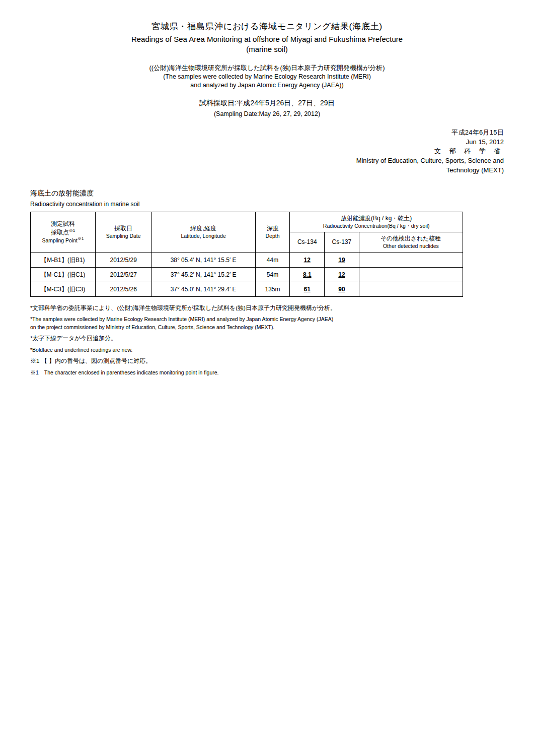宮城県・福島県沖における海域モニタリング結果(海底土)
Readings of Sea Area Monitoring at offshore of Miyagi and Fukushima Prefecture
(marine soil)
((公財)海洋生物環境研究所が採取した試料を(独)日本原子力研究開発機構が分析)
(The samples were collected by Marine Ecology Research Institute (MERI)
and analyzed by Japan Atomic Energy Agency (JAEA))
試料採取日:平成24年5月26日、27日、29日
(Sampling Date:May 26, 27, 29, 2012)
平成24年6月15日
Jun 15, 2012
文 部 科 学 省
Ministry of Education, Culture, Sports, Science and
Technology (MEXT)
海底土の放射能濃度
Radioactivity concentration in marine soil
| 測定試料 採取点 ※1 Sampling Point ※1 | 採取日 Sampling Date | 緯度,経度 Latitude, Longitude | 深度 Depth | 放射能濃度(Bq / kg・乾土) Radioactivity Concentration(Bq / kg・dry soil) |
| --- | --- | --- | --- | --- |
| Cs-134 | Cs-137 | その他検出された核種 Other detected nuclides |
| 【M-B1】(旧B1) | 2012/5/29 | 38° 05.4′ N, 141° 15.5′ E | 44m | 12 | 19 | |
| 【M-C1】(旧C1) | 2012/5/27 | 37° 45.2′ N, 141° 15.2′ E | 54m | 8.1 | 12 | |
| 【M-C3】(旧C3) | 2012/5/26 | 37° 45.0′ N, 141° 29.4′ E | 135m | 61 | 90 | |
*文部科学省の委託事業により、(公財)海洋生物環境研究所が採取した試料を(独)日本原子力研究開発機構が分析。
*The samples were collected by Marine Ecology Research Institute (MERI) and analyzed by Japan Atomic Energy Agency (JAEA)
on the project commissioned by Ministry of Education, Culture, Sports, Science and Technology (MEXT).
*太字下線データが今回追加分。
*Boldface and underlined readings are new.
※1 【 】内の番号は、図の測点番号に対応。
※1　The character enclosed in parentheses indicates monitoring point in figure.